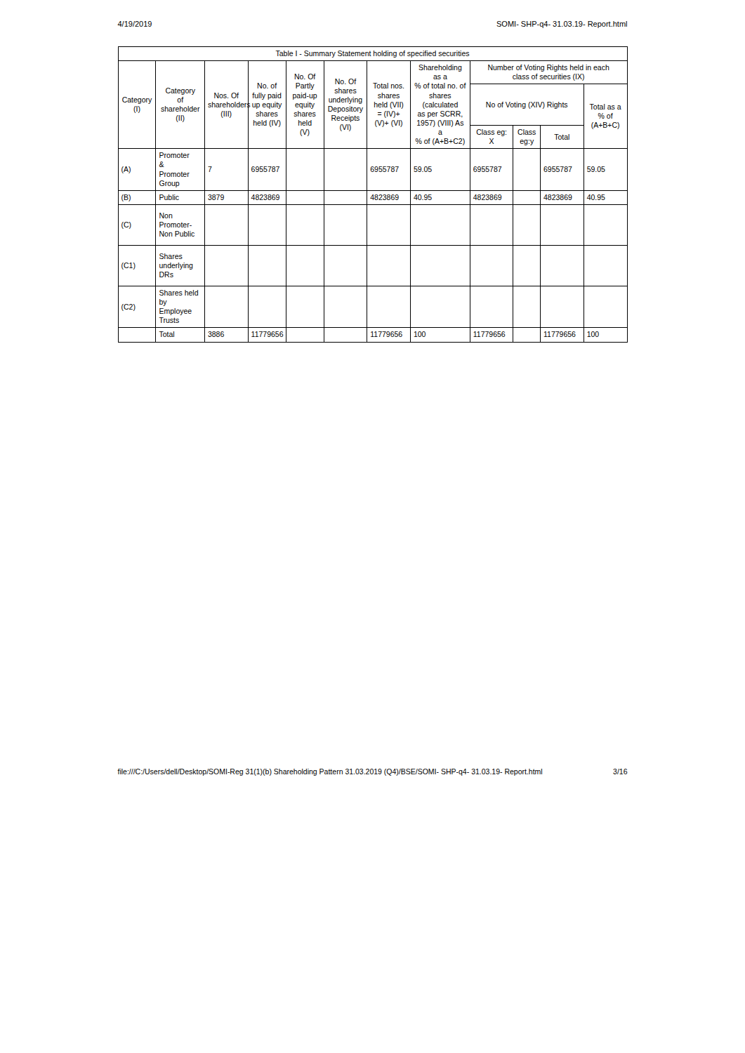4/19/2019
SOMI- SHP-q4- 31.03.19- Report.html
| Table I - Summary Statement holding of specified securities |
| Category (I) | Category of shareholder (II) | Nos. Of shareholders (III) | No. of fully paid up equity shares held (IV) | No. Of Partly paid-up equity shares held (V) | No. Of shares underlying Depository Receipts (VI) | Total nos. shares held (VII) = (IV)+ (V)+ (VI) | Shareholding as a % of total no. of shares (calculated as per SCRR, 1957) (VIII) As a % of (A+B+C2) | Number of Voting Rights held in each class of securities (IX) |
| No of Voting (XIV) Rights | Total as a % of (A+B+C) |
| Class eg: X | Class eg:y | Total |
| (A) | Promoter & Promoter Group | 7 | 6955787 | | | 6955787 | 59.05 | 6955787 | | 6955787 | 59.05 |
| (B) | Public | 3879 | 4823869 | | | 4823869 | 40.95 | 4823869 | | 4823869 | 40.95 |
| (C) | Non Promoter- Non Public | | | | | | | | | | |
| (C1) | Shares underlying DRs | | | | | | | | | | |
| (C2) | Shares held by Employee Trusts | | | | | | | | | | |
| | Total | 3886 | 11779656 | | | 11779656 | 100 | 11779656 | | 11779656 | 100 |
file:///C:/Users/dell/Desktop/SOMI-Reg 31(1)(b) Shareholding Pattern 31.03.2019 (Q4)/BSE/SOMI- SHP-q4- 31.03.19- Report.html
3/16